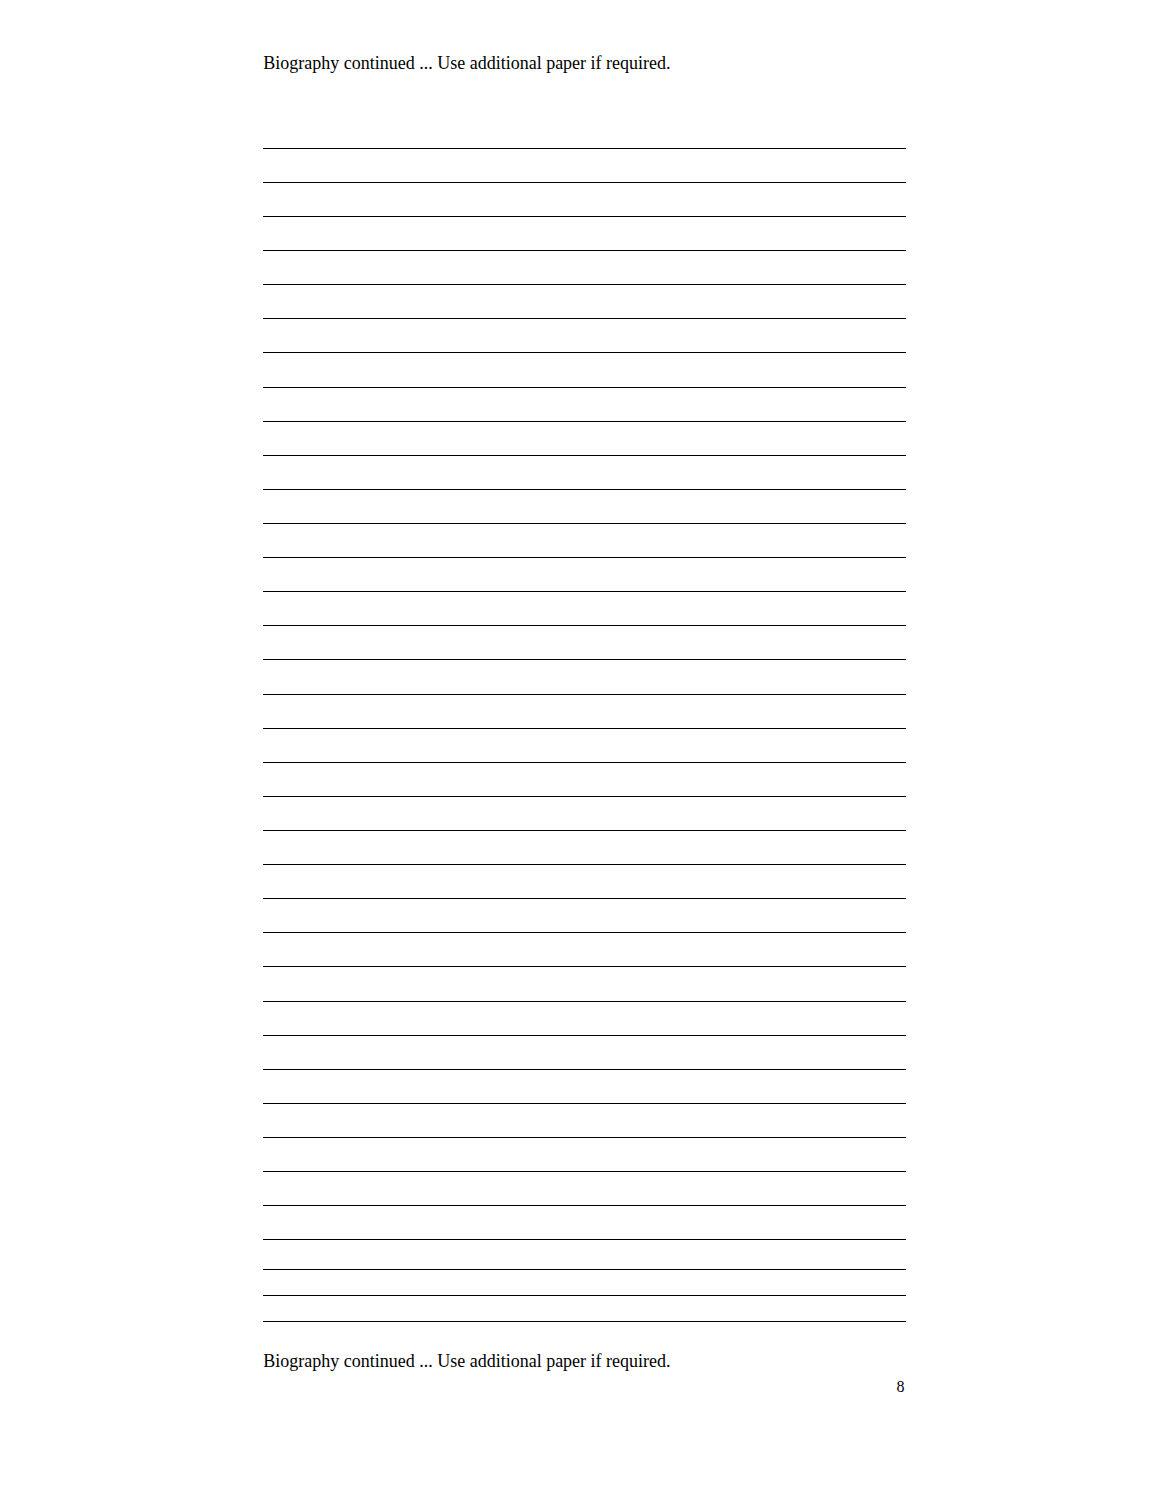Biography continued ... Use additional paper if required.
Biography continued ... Use additional paper if required.
8